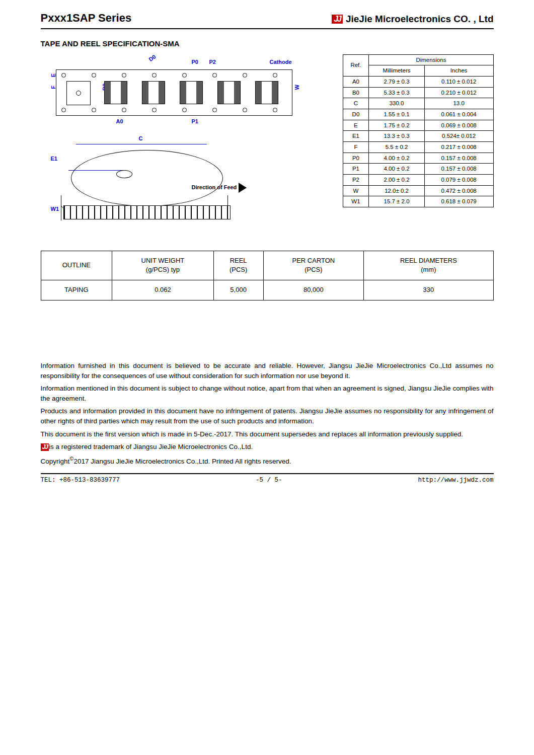Pxxx1SAP Series
JJJieJie Microelectronics CO. , Ltd
TAPE AND REEL SPECIFICATION-SMA
D0 P0 P2 Cathode E F B0 W A0 P1
C E1 W1
Direction of Feed
| Ref. | Dimensions |
| --- | --- |
| Millimeters | Inches |
| A0 | 2.79 ± 0.3 | 0.110 ± 0.012 |
| B0 | 5.33 ± 0.3 | 0.210 ± 0.012 |
| C | 330.0 | 13.0 |
| D0 | 1.55 ± 0.1 | 0.061 ± 0.004 |
| E | 1.75 ± 0.2 | 0.069 ± 0.008 |
| E1 | 13.3 ± 0.3 | 0.524± 0.012 |
| F | 5.5 ± 0.2 | 0.217 ± 0.008 |
| P0 | 4.00 ± 0.2 | 0.157 ± 0.008 |
| P1 | 4.00 ± 0.2 | 0.157 ± 0.008 |
| P2 | 2.00 ± 0.2 | 0.079 ± 0.008 |
| W | 12.0± 0.2 | 0.472 ± 0.008 |
| W1 | 15.7 ± 2.0 | 0.618 ± 0.079 |
| OUTLINE | UNIT WEIGHT (g/PCS) typ | REEL (PCS) | PER CARTON (PCS) | REEL DIAMETERS (mm) |
| --- | --- | --- | --- | --- |
| TAPING | 0.062 | 5,000 | 80,000 | 330 |
Information furnished in this document is believed to be accurate and reliable. However, Jiangsu JieJie Microelectronics Co.,Ltd assumes no responsibility for the consequences of use without consideration for such information nor use beyond it.
Information mentioned in this document is subject to change without notice, apart from that when an agreement is signed, Jiangsu JieJie complies with the agreement.
Products and information provided in this document have no infringement of patents. Jiangsu JieJie assumes no responsibility for any infringement of other rights of third parties which may result from the use of such products and information.
This document is the first version which is made in 5-Dec.-2017. This document supersedes and replaces all information previously supplied.
JJis a registered trademark of Jiangsu JieJie Microelectronics Co.,Ltd.
Copyright©2017 Jiangsu JieJie Microelectronics Co.,Ltd. Printed All rights reserved.
TEL: +86-513-83639777 -5 / 5- http://www.jjwdz.com